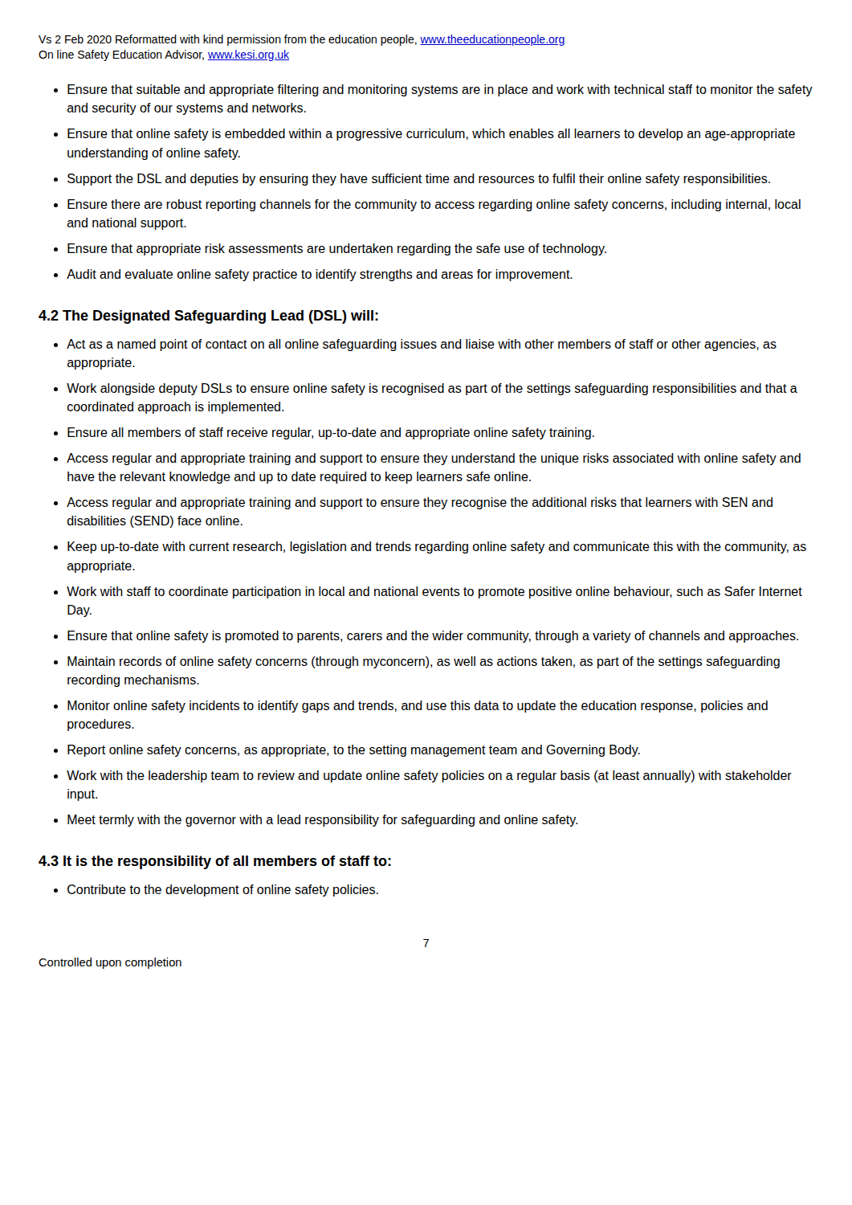Vs 2 Feb 2020 Reformatted with kind permission from the education people, www.theeducationpeople.org
On line Safety Education Advisor, www.kesi.org.uk
Ensure that suitable and appropriate filtering and monitoring systems are in place and work with technical staff to monitor the safety and security of our systems and networks.
Ensure that online safety is embedded within a progressive curriculum, which enables all learners to develop an age-appropriate understanding of online safety.
Support the DSL and deputies by ensuring they have sufficient time and resources to fulfil their online safety responsibilities.
Ensure there are robust reporting channels for the community to access regarding online safety concerns, including internal, local and national support.
Ensure that appropriate risk assessments are undertaken regarding the safe use of technology.
Audit and evaluate online safety practice to identify strengths and areas for improvement.
4.2 The Designated Safeguarding Lead (DSL) will:
Act as a named point of contact on all online safeguarding issues and liaise with other members of staff or other agencies, as appropriate.
Work alongside deputy DSLs to ensure online safety is recognised as part of the settings safeguarding responsibilities and that a coordinated approach is implemented.
Ensure all members of staff receive regular, up-to-date and appropriate online safety training.
Access regular and appropriate training and support to ensure they understand the unique risks associated with online safety and have the relevant knowledge and up to date required to keep learners safe online.
Access regular and appropriate training and support to ensure they recognise the additional risks that learners with SEN and disabilities (SEND) face online.
Keep up-to-date with current research, legislation and trends regarding online safety and communicate this with the community, as appropriate.
Work with staff to coordinate participation in local and national events to promote positive online behaviour, such as Safer Internet Day.
Ensure that online safety is promoted to parents, carers and the wider community, through a variety of channels and approaches.
Maintain records of online safety concerns (through myconcern), as well as actions taken, as part of the settings safeguarding recording mechanisms.
Monitor online safety incidents to identify gaps and trends, and use this data to update the education response, policies and procedures.
Report online safety concerns, as appropriate, to the setting management team and Governing Body.
Work with the leadership team to review and update online safety policies on a regular basis (at least annually) with stakeholder input.
Meet termly with the governor with a lead responsibility for safeguarding and online safety.
4.3 It is the responsibility of all members of staff to:
Contribute to the development of online safety policies.
7
Controlled upon completion